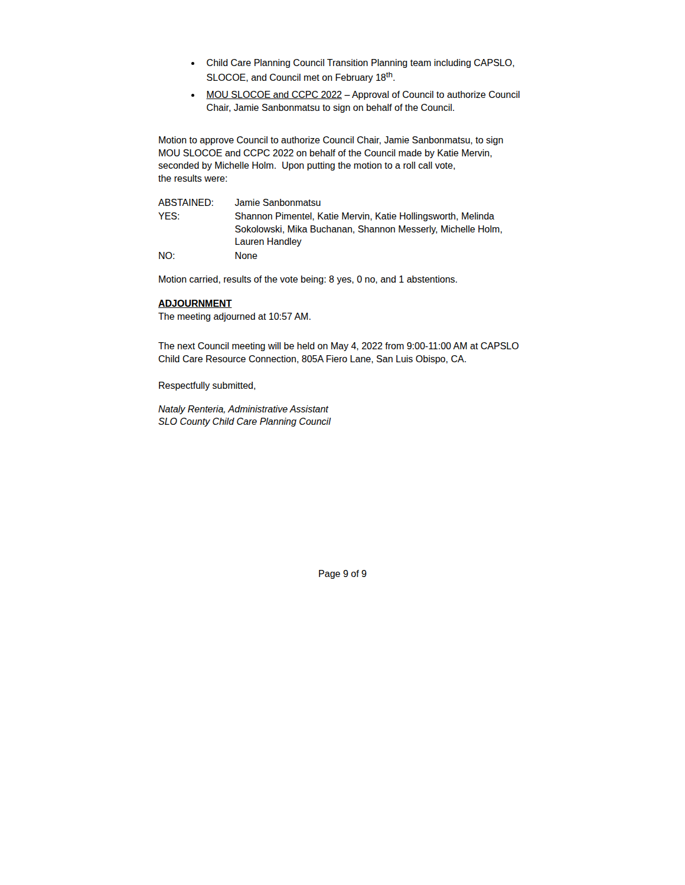Child Care Planning Council Transition Planning team including CAPSLO, SLOCOE, and Council met on February 18th.
MOU SLOCOE and CCPC 2022 – Approval of Council to authorize Council Chair, Jamie Sanbonmatsu to sign on behalf of the Council.
Motion to approve Council to authorize Council Chair, Jamie Sanbonmatsu, to sign MOU SLOCOE and CCPC 2022 on behalf of the Council made by Katie Mervin, seconded by Michelle Holm. Upon putting the motion to a roll call vote,
the results were:
| ABSTAINED: | Jamie Sanbonmatsu |
| YES: | Shannon Pimentel, Katie Mervin, Katie Hollingsworth, Melinda Sokolowski, Mika Buchanan, Shannon Messerly, Michelle Holm, Lauren Handley |
| NO: | None |
Motion carried, results of the vote being: 8 yes, 0 no, and 1 abstentions.
ADJOURNMENT
The meeting adjourned at 10:57 AM.
The next Council meeting will be held on May 4, 2022 from 9:00-11:00 AM at CAPSLO Child Care Resource Connection, 805A Fiero Lane, San Luis Obispo, CA.
Respectfully submitted,
Nataly Renteria, Administrative Assistant
SLO County Child Care Planning Council
Page 9 of 9